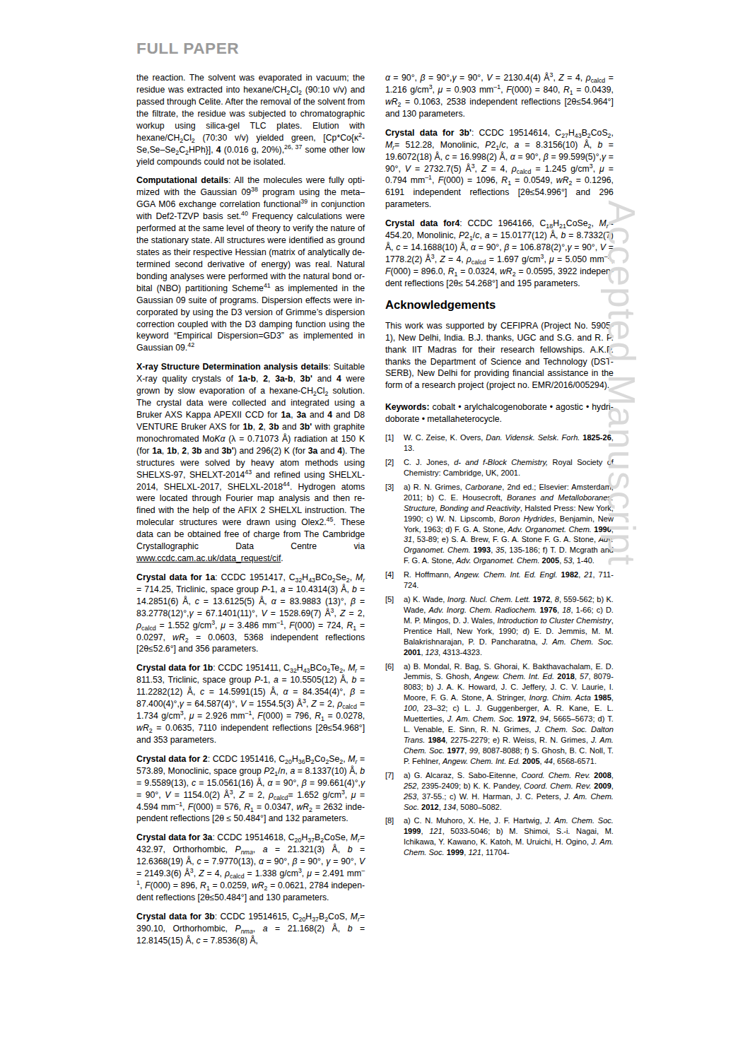Accepted Manuscript
FULL PAPER
the reaction. The solvent was evaporated in vacuum; the residue was extracted into hexane/CH2Cl2 (90:10 v/v) and passed through Celite. After the removal of the solvent from the filtrate, the residue was subjected to chromatographic workup using silica-gel TLC plates. Elution with hexane/CH2Cl2 (70:30 v/v) yielded green, [Cp*Co{κ2-Se,Se–Se2C2HPh}], 4 (0.016 g, 20%),26, 37 some other low yield compounds could not be isolated.
Computational details: All the molecules were fully optimized with the Gaussian 0938 program using the meta–GGA M06 exchange correlation functional39 in conjunction with Def2-TZVP basis set.40 Frequency calculations were performed at the same level of theory to verify the nature of the stationary state. All structures were identified as ground states as their respective Hessian (matrix of analytically determined second derivative of energy) was real. Natural bonding analyses were performed with the natural bond orbital (NBO) partitioning Scheme41 as implemented in the Gaussian 09 suite of programs. Dispersion effects were incorporated by using the D3 version of Grimme’s dispersion correction coupled with the D3 damping function using the keyword “Empirical Dispersion=GD3” as implemented in Gaussian 09.42
X-ray Structure Determination analysis details: Suitable X-ray quality crystals of 1a-b, 2, 3a-b, 3b' and 4 were grown by slow evaporation of a hexane-CH2Cl2 solution. The crystal data were collected and integrated using a Bruker AXS Kappa APEXII CCD for 1a, 3a and 4 and D8 VENTURE Bruker AXS for 1b, 2, 3b and 3b' with graphite monochromated MoKα (λ = 0.71073 Å) radiation at 150 K (for 1a, 1b, 2, 3b and 3b') and 296(2) K (for 3a and 4). The structures were solved by heavy atom methods using SHELXS-97, SHELXT-201443 and refined using SHELXL-2014, SHELXL-2017, SHELXL-201844. Hydrogen atoms were located through Fourier map analysis and then refined with the help of the AFIX 2 SHELXL instruction. The molecular structures were drawn using Olex2.45. These data can be obtained free of charge from The Cambridge Crystallographic Data Centre via www.ccdc.cam.ac.uk/data_request/cif.
Crystal data for 1a: CCDC 1951417, C32H43BCo2Se2, Mr = 714.25, Triclinic, space group P-1, a = 10.4314(3) Å, b = 14.2851(6) Å, c = 13.6125(5) Å, α = 83.9883 (13)°, β = 83.2778(12)°,γ = 67.1401(11)°, V = 1528.69(7) Å3, Z = 2, ρcalcd = 1.552 g/cm3, μ = 3.486 mm–1, F(000) = 724, R1 = 0.0297, wR2 = 0.0603, 5368 independent reflections [2θ≤52.6°] and 356 parameters.
Crystal data for 1b: CCDC 1951411, C32H43BCo2Te2, Mr = 811.53, Triclinic, space group P-1, a = 10.5505(12) Å, b = 11.2282(12) Å, c = 14.5991(15) Å, α = 84.354(4)°, β = 87.400(4)°,γ = 64.587(4)°, V = 1554.5(3) Å3, Z = 2, ρcalcd = 1.734 g/cm3, μ = 2.926 mm–1, F(000) = 796, R1 = 0.0278, wR2 = 0.0635, 7110 independent reflections [2θ≤54.968°] and 353 parameters.
Crystal data for 2: CCDC 1951416, C20H36B2Co2Se2, Mr = 573.89, Monoclinic, space group P21/n, a = 8.1337(10) Å, b = 9.5589(13), c = 15.0561(16) Å, α = 90°, β = 99.661(4)°,γ = 90°, V = 1154.0(2) Å3, Z = 2, ρcalcd= 1.652 g/cm3, μ = 4.594 mm–1, F(000) = 576, R1 = 0.0347, wR2 = 2632 independent reflections [2θ ≤ 50.484°] and 132 parameters.
Crystal data for 3a: CCDC 19514618, C20H37B2CoSe, Mr= 432.97, Orthorhombic, Pnma, a = 21.321(3) Å, b = 12.6368(19) Å, c = 7.9770(13), α = 90°, β = 90°, γ = 90°, V = 2149.3(6) Å3, Z = 4, ρcalcd = 1.338 g/cm3, μ = 2.491 mm–1, F(000) = 896, R1 = 0.0259, wR2 = 0.0621, 2784 independent reflections [2θ≤50.484°] and 130 parameters.
Crystal data for 3b: CCDC 19514615, C20H37B2CoS, Mr= 390.10, Orthorhombic, Pnma, a = 21.168(2) Å, b = 12.8145(15) Å, c = 7.8536(8) Å,
α = 90°, β = 90°,γ = 90°, V = 2130.4(4) Å3, Z = 4, ρcalcd = 1.216 g/cm3, μ = 0.903 mm–1, F(000) = 840, R1 = 0.0439, wR2 = 0.1063, 2538 independent reflections [2θ≤54.964°] and 130 parameters.
Crystal data for 3b': CCDC 19514614, C27H43B2CoS2, Mr= 512.28, Monolinic, P21/c, a = 8.3156(10) Å, b = 19.6072(18) Å, c = 16.998(2) Å, α = 90°, β = 99.599(5)°,γ = 90°, V = 2732.7(5) Å3, Z = 4, ρcalcd = 1.245 g/cm3, μ = 0.794 mm–1, F(000) = 1096, R1 = 0.0549, wR2 = 0.1296, 6191 independent reflections [2θ≤54.996°] and 296 parameters.
Crystal data for4: CCDC 1964166, C18H21CoSe2, Mr= 454.20, Monolinic, P21/c, a = 15.0177(12) Å, b = 8.7332(7) Å, c = 14.1688(10) Å, α = 90°, β = 106.878(2)°,γ = 90°, V = 1778.2(2) Å3, Z = 4, ρcalcd = 1.697 g/cm3, μ = 5.050 mm–1, F(000) = 896.0, R1 = 0.0324, wR2 = 0.0595, 3922 independent reflections [2θ≤ 54.268°] and 195 parameters.
Acknowledgements
This work was supported by CEFIPRA (Project No. 5905-1), New Delhi, India. B.J. thanks, UGC and S.G. and R. P. thank IIT Madras for their research fellowships. A.K.P. thanks the Department of Science and Technology (DST-SERB), New Delhi for providing financial assistance in the form of a research project (project no. EMR/2016/005294).
Keywords: cobalt • arylchalcogenoborate • agostic • hydridoborate • metallaheterocycle.
[1] W. C. Zeise, K. Overs, Dan. Vidensk. Selsk. Forh. 1825-26, 13.
[2] C. J. Jones, d- and f-Block Chemistry, Royal Society of Chemistry: Cambridge, UK, 2001.
[3] a) R. N. Grimes, Carborane, 2nd ed.; Elsevier: Amsterdam, 2011; b) C. E. Housecroft, Boranes and Metalloboranes: Structure, Bonding and Reactivity, Halsted Press: New York, 1990; c) W. N. Lipscomb, Boron Hydrides, Benjamin, New York, 1963; d) F. G. A. Stone, Adv. Organomet. Chem. 1990, 31, 53-89; e) S. A. Brew, F. G. A. Stone F. G. A. Stone, Adv. Organomet. Chem. 1993, 35, 135-186; f) T. D. Mcgrath and F. G. A. Stone, Adv. Organomet. Chem. 2005, 53, 1-40.
[4] R. Hoffmann, Angew. Chem. Int. Ed. Engl. 1982, 21, 711-724.
[5] a) K. Wade, Inorg. Nucl. Chem. Lett. 1972, 8, 559-562; b) K. Wade, Adv. Inorg. Chem. Radiochem. 1976, 18, 1-66; c) D. M. P. Mingos, D. J. Wales, Introduction to Cluster Chemistry, Prentice Hall, New York, 1990; d) E. D. Jemmis, M. M. Balakrishnarajan, P. D. Pancharatna, J. Am. Chem. Soc. 2001, 123, 4313-4323.
[6] a) B. Mondal, R. Bag, S. Ghorai, K. Bakthavachalam, E. D. Jemmis, S. Ghosh, Angew. Chem. Int. Ed. 2018, 57, 8079-8083; b) J. A. K. Howard, J. C. Jeffery, J. C. V. Laurie, I. Moore, F. G. A. Stone, A. Stringer, Inorg. Chim. Acta 1985, 100, 23–32; c) L. J. Guggenberger, A. R. Kane, E. L. Muetterties, J. Am. Chem. Soc. 1972, 94, 5665–5673; d) T. L. Venable, E. Sinn, R. N. Grimes, J. Chem. Soc. Dalton Trans. 1984, 2275-2279; e) R. Weiss, R. N. Grimes, J. Am. Chem. Soc. 1977, 99, 8087-8088; f) S. Ghosh, B. C. Noll, T. P. Fehlner, Angew. Chem. Int. Ed. 2005, 44, 6568-6571.
[7] a) G. Alcaraz, S. Sabo-Eitenne, Coord. Chem. Rev. 2008, 252, 2395-2409; b) K. K. Pandey, Coord. Chem. Rev. 2009, 253, 37-55.; c) W. H. Harman, J. C. Peters, J. Am. Chem. Soc. 2012, 134, 5080–5082.
[8] a) C. N. Muhoro, X. He, J. F. Hartwig, J. Am. Chem. Soc. 1999, 121, 5033-5046; b) M. Shimoi, S.-i. Nagai, M. Ichikawa, Y. Kawano, K. Katoh, M. Uruichi, H. Ogino, J. Am. Chem. Soc. 1999, 121, 11704-